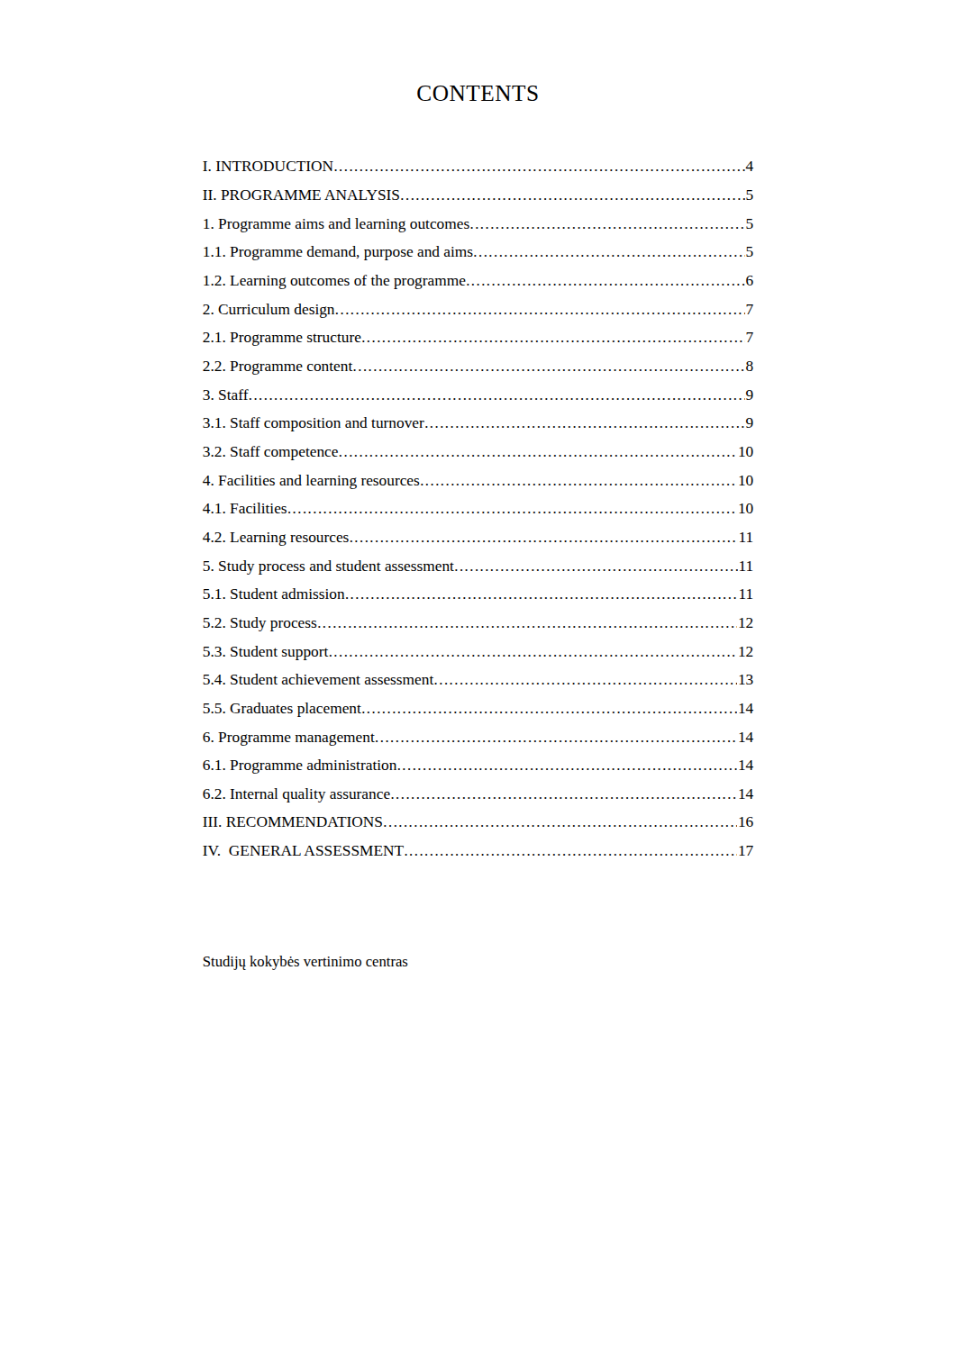CONTENTS
I. INTRODUCTION .................................................................................................................. 4
II. PROGRAMME ANALYSIS ..................................................................................................... 5
1. Programme aims and learning outcomes .............................................................................. 5
1.1. Programme demand, purpose and aims .......................................................................... 5
1.2. Learning outcomes of the programme ............................................................................ 6
2. Curriculum design .............................................................................................................. 7
2.1. Programme structure ......................................................................................................... 7
2.2. Programme content ........................................................................................................... 8
3. Staff .................................................................................................................................. 9
3.1. Staff composition and turnover ....................................................................................... 9
3.2. Staff competence ......................................................................................................... 10
4. Facilities and learning resources ......................................................................................... 10
4.1. Facilities ................................................................................................................. 10
4.2. Learning resources ......................................................................................................... 11
5. Study process and student assessment ................................................................................. 11
5.1. Student admission ......................................................................................................... 11
5.2. Study process ............................................................................................................. 12
5.3. Student support ........................................................................................................... 12
5.4. Student achievement assessment ................................................................................. 13
5.5. Graduates placement ....................................................................................................... 14
6. Programme management ..................................................................................................... 14
6.1. Programme administration ........................................................................................... 14
6.2. Internal quality assurance ............................................................................................. 14
III. RECOMMENDATIONS ..................................................................................................... 16
IV. GENERAL ASSESSMENT ................................................................................................ 17
Studijų kokybės vertinimo centras